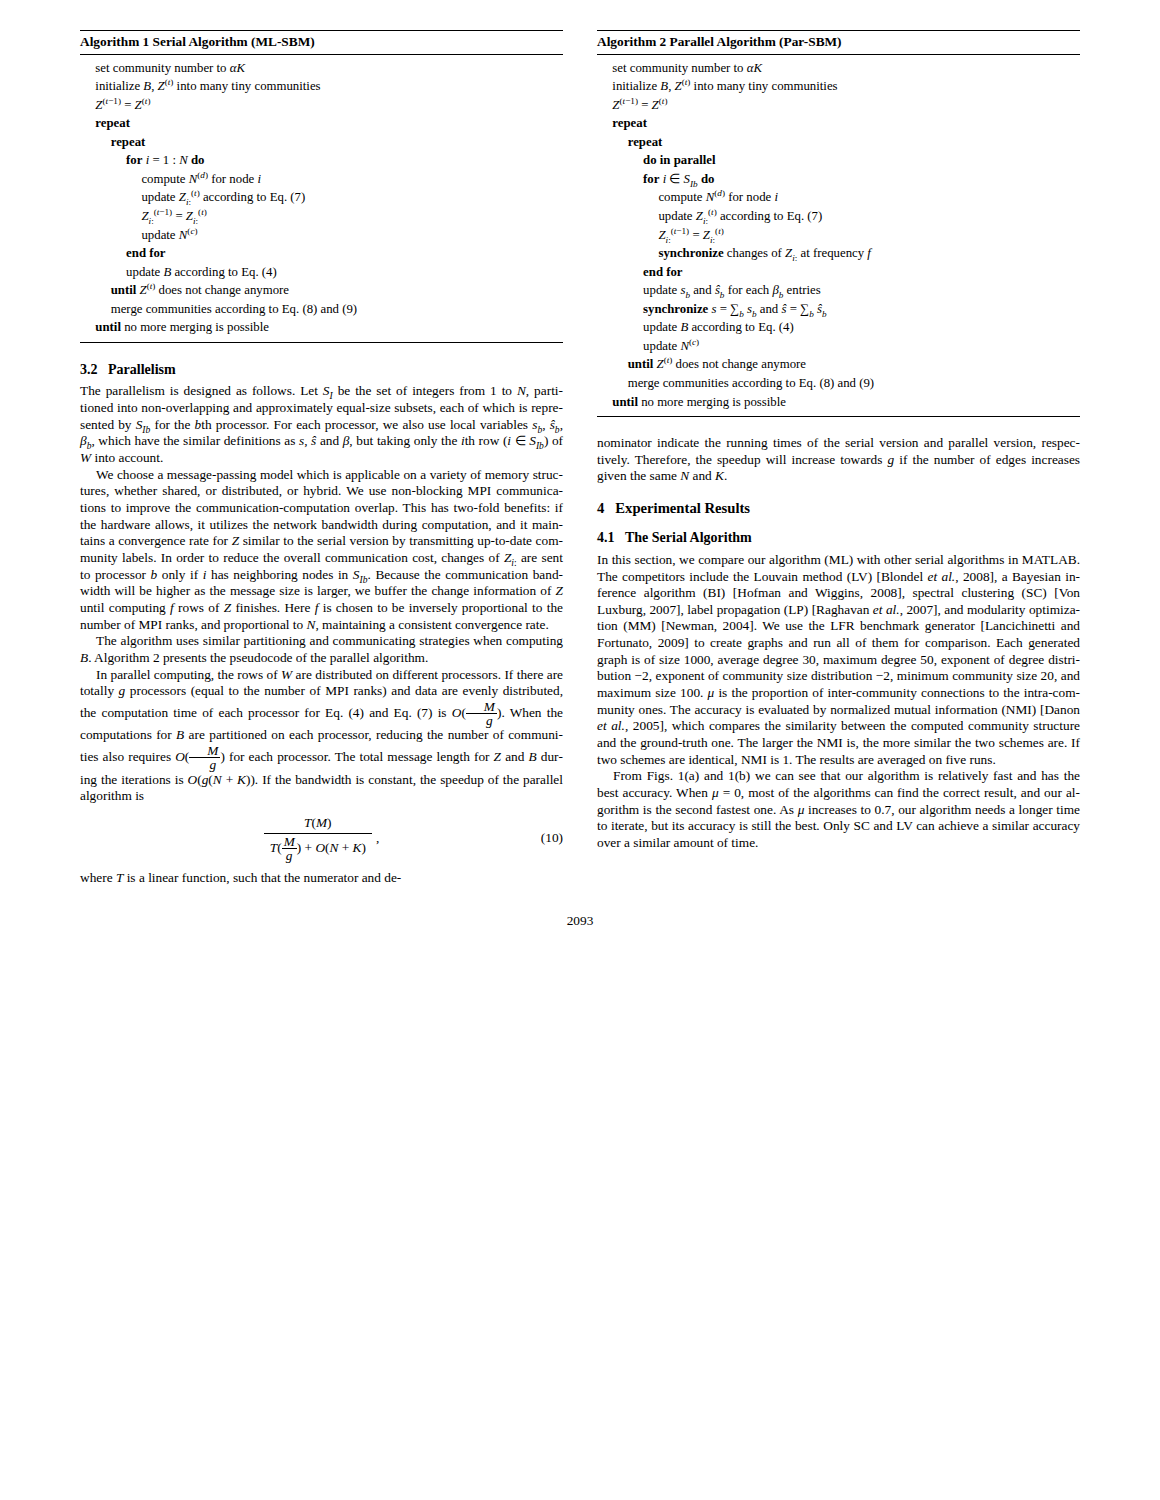Algorithm 1 Serial Algorithm (ML-SBM)
set community number to αK
initialize B, Z(t) into many tiny communities
Z(t−1) = Z(t)
repeat
repeat
for i = 1 : N do
compute N(d) for node i
update Zi:(t) according to Eq. (7)
Zi:(t−1) = Zi:(t)
update N(c)
end for
update B according to Eq. (4)
until Z(t) does not change anymore
merge communities according to Eq. (8) and (9)
until no more merging is possible
3.2 Parallelism
The parallelism is designed as follows. Let SI be the set of integers from 1 to N, partitioned into non-overlapping and approximately equal-size subsets, each of which is represented by SIb for the bth processor. For each processor, we also use local variables sb, ŝb, βb, which have the similar definitions as s, ŝ and β, but taking only the ith row (i ∈ SIb) of W into account.
We choose a message-passing model which is applicable on a variety of memory structures, whether shared, or distributed, or hybrid. We use non-blocking MPI communications to improve the communication-computation overlap. This has two-fold benefits: if the hardware allows, it utilizes the network bandwidth during computation, and it maintains a convergence rate for Z similar to the serial version by transmitting up-to-date community labels. In order to reduce the overall communication cost, changes of Zi: are sent to processor b only if i has neighboring nodes in SIb. Because the communication bandwidth will be higher as the message size is larger, we buffer the change information of Z until computing f rows of Z finishes. Here f is chosen to be inversely proportional to the number of MPI ranks, and proportional to N, maintaining a consistent convergence rate.
The algorithm uses similar partitioning and communicating strategies when computing B. Algorithm 2 presents the pseudocode of the parallel algorithm.
In parallel computing, the rows of W are distributed on different processors. If there are totally g processors (equal to the number of MPI ranks) and data are evenly distributed, the computation time of each processor for Eq. (4) and Eq. (7) is O(Mg). When the computations for B are partitioned on each processor, reducing the number of communities also requires O(Mg) for each processor. The total message length for Z and B during the iterations is O(g(N + K)). If the bandwidth is constant, the speedup of the parallel algorithm is
T(M) T(Mg) + O(N + K) , (10)
where T is a linear function, such that the numerator and de-
Algorithm 2 Parallel Algorithm (Par-SBM)
set community number to αK
initialize B, Z(t) into many tiny communities
Z(t−1) = Z(t)
repeat
repeat
do in parallel
for i ∈ SIb do
compute N(d) for node i
update Zi:(t) according to Eq. (7)
Zi:(t−1) = Zi:(t)
synchronize changes of Zi: at frequency f
end for
update sb and ŝb for each βb entries
synchronize s = ∑b sb and ŝ = ∑b ŝb
update B according to Eq. (4)
update N(c)
until Z(t) does not change anymore
merge communities according to Eq. (8) and (9)
until no more merging is possible
nominator indicate the running times of the serial version and parallel version, respectively. Therefore, the speedup will increase towards g if the number of edges increases given the same N and K.
4 Experimental Results
4.1 The Serial Algorithm
In this section, we compare our algorithm (ML) with other serial algorithms in MATLAB. The competitors include the Louvain method (LV) [Blondel et al., 2008], a Bayesian inference algorithm (BI) [Hofman and Wiggins, 2008], spectral clustering (SC) [Von Luxburg, 2007], label propagation (LP) [Raghavan et al., 2007], and modularity optimization (MM) [Newman, 2004]. We use the LFR benchmark generator [Lancichinetti and Fortunato, 2009] to create graphs and run all of them for comparison. Each generated graph is of size 1000, average degree 30, maximum degree 50, exponent of degree distribution −2, exponent of community size distribution −2, minimum community size 20, and maximum size 100. μ is the proportion of inter-community connections to the intra-community ones. The accuracy is evaluated by normalized mutual information (NMI) [Danon et al., 2005], which compares the similarity between the computed community structure and the ground-truth one. The larger the NMI is, the more similar the two schemes are. If two schemes are identical, NMI is 1. The results are averaged on five runs.
From Figs. 1(a) and 1(b) we can see that our algorithm is relatively fast and has the best accuracy. When μ = 0, most of the algorithms can find the correct result, and our algorithm is the second fastest one. As μ increases to 0.7, our algorithm needs a longer time to iterate, but its accuracy is still the best. Only SC and LV can achieve a similar accuracy over a similar amount of time.
2093